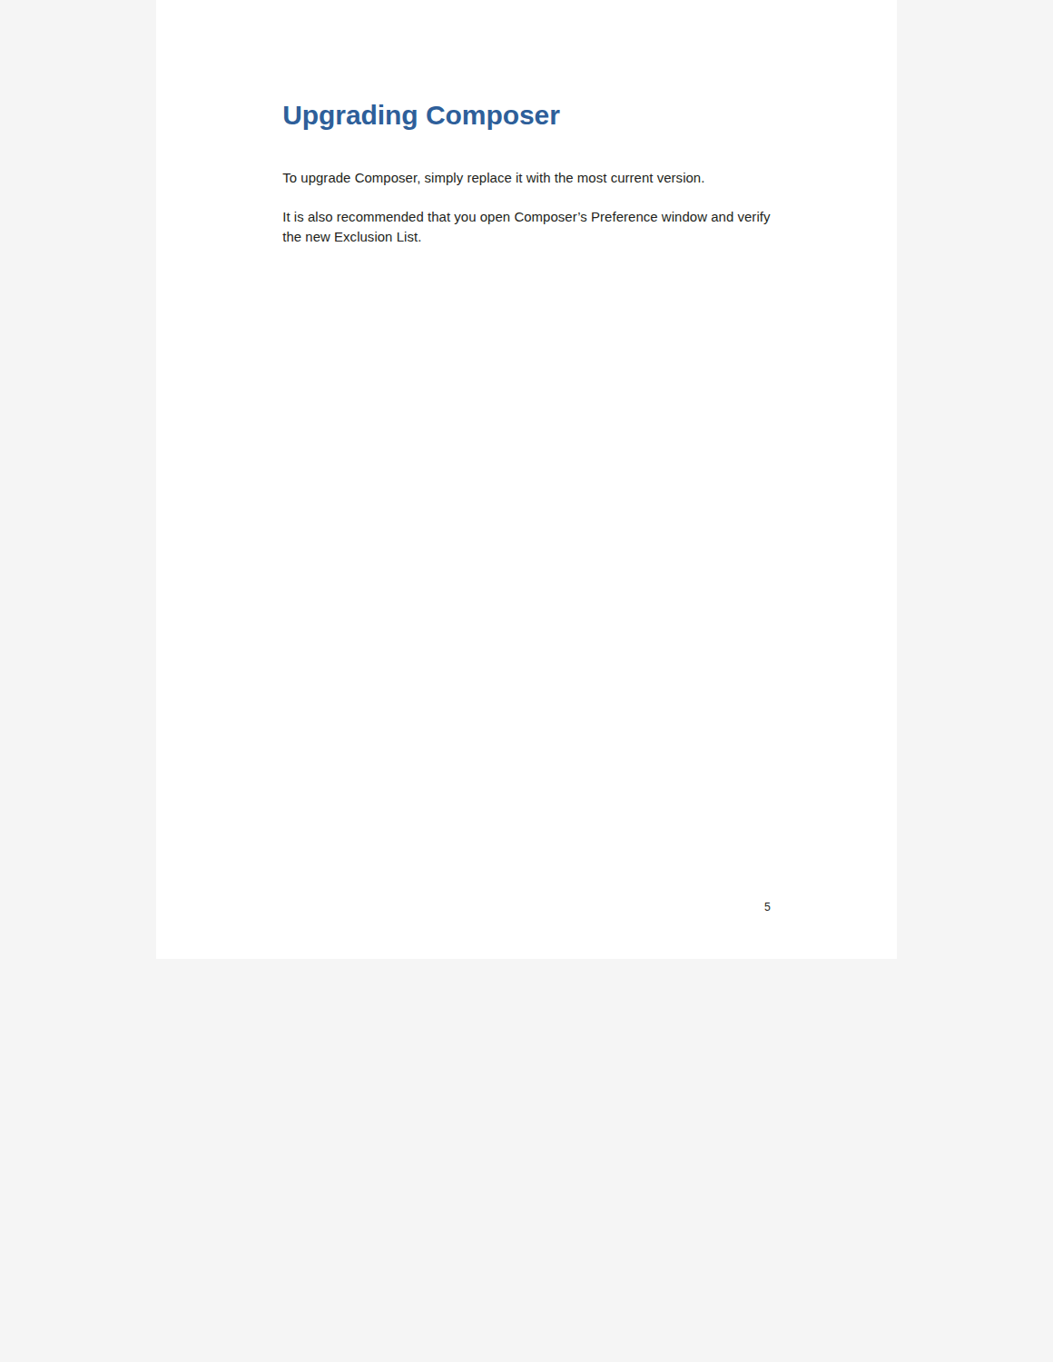Upgrading Composer
To upgrade Composer, simply replace it with the most current version.
It is also recommended that you open Composer’s Preference window and verify the new Exclusion List.
5